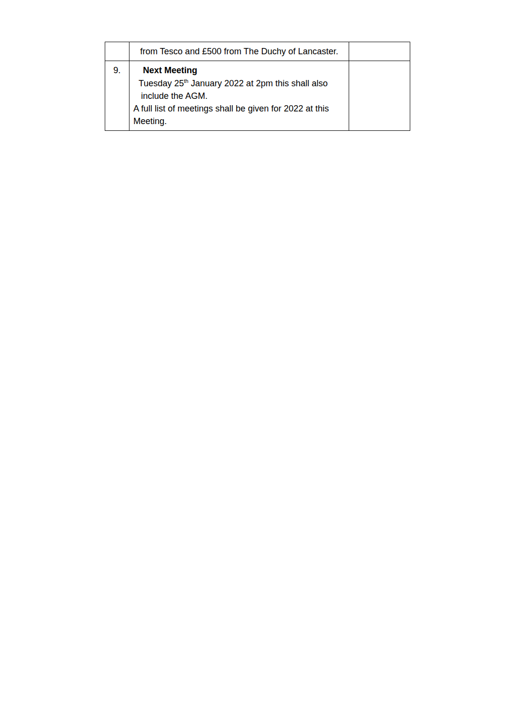| | from Tesco and £500 from The Duchy of Lancaster. | |
| 9. | Next Meeting Tuesday 25 th January 2022 at 2pm this shall also include the AGM. A full list of meetings shall be given for 2022 at this Meeting. | |